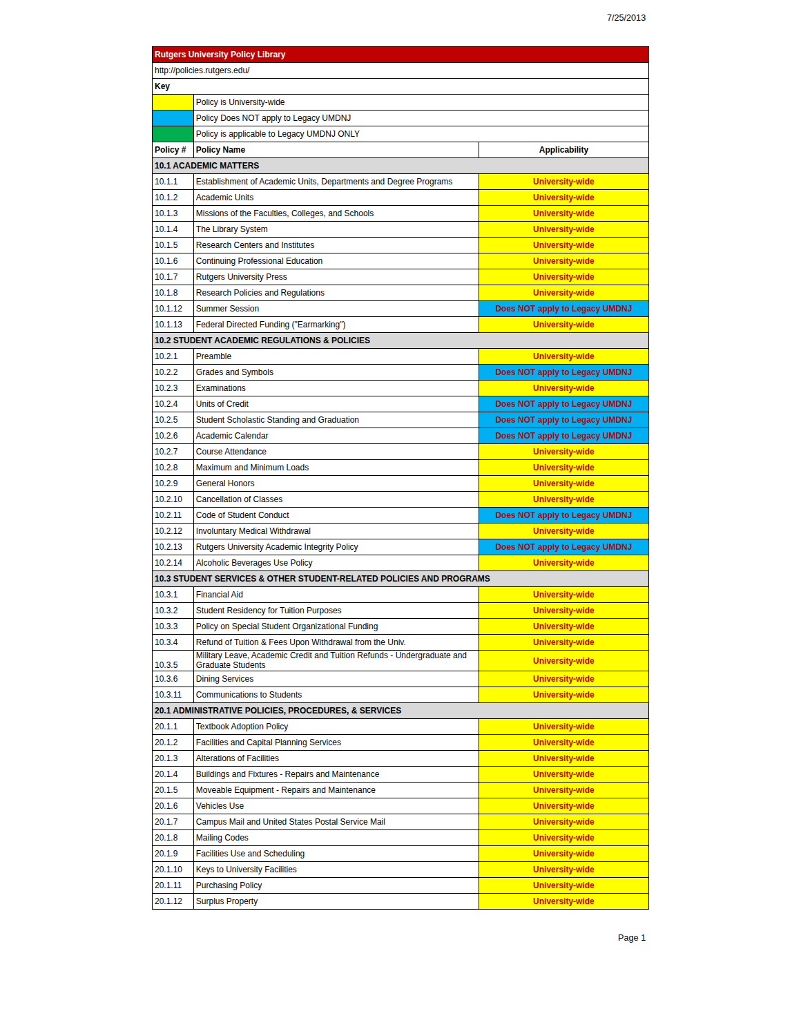7/25/2013
| Rutgers University Policy Library |
| http://policies.rutgers.edu/ |
| Key |
| | Policy is University-wide |
| | Policy Does NOT apply to Legacy UMDNJ |
| | Policy is applicable to Legacy UMDNJ ONLY |
| Policy # | Policy Name | Applicability |
| 10.1 ACADEMIC MATTERS |
| 10.1.1 | Establishment of Academic Units, Departments and Degree Programs | University-wide |
| 10.1.2 | Academic Units | University-wide |
| 10.1.3 | Missions of the Faculties, Colleges, and Schools | University-wide |
| 10.1.4 | The Library System | University-wide |
| 10.1.5 | Research Centers and Institutes | University-wide |
| 10.1.6 | Continuing Professional Education | University-wide |
| 10.1.7 | Rutgers University Press | University-wide |
| 10.1.8 | Research Policies and Regulations | University-wide |
| 10.1.12 | Summer Session | Does NOT apply to Legacy UMDNJ |
| 10.1.13 | Federal Directed Funding ("Earmarking") | University-wide |
| 10.2 STUDENT ACADEMIC REGULATIONS & POLICIES |
| 10.2.1 | Preamble | University-wide |
| 10.2.2 | Grades and Symbols | Does NOT apply to Legacy UMDNJ |
| 10.2.3 | Examinations | University-wide |
| 10.2.4 | Units of Credit | Does NOT apply to Legacy UMDNJ |
| 10.2.5 | Student Scholastic Standing and Graduation | Does NOT apply to Legacy UMDNJ |
| 10.2.6 | Academic Calendar | Does NOT apply to Legacy UMDNJ |
| 10.2.7 | Course Attendance | University-wide |
| 10.2.8 | Maximum and Minimum Loads | University-wide |
| 10.2.9 | General Honors | University-wide |
| 10.2.10 | Cancellation of Classes | University-wide |
| 10.2.11 | Code of Student Conduct | Does NOT apply to Legacy UMDNJ |
| 10.2.12 | Involuntary Medical Withdrawal | University-wide |
| 10.2.13 | Rutgers University Academic Integrity Policy | Does NOT apply to Legacy UMDNJ |
| 10.2.14 | Alcoholic Beverages Use Policy | University-wide |
| 10.3 STUDENT SERVICES & OTHER STUDENT-RELATED POLICIES AND PROGRAMS |
| 10.3.1 | Financial Aid | University-wide |
| 10.3.2 | Student Residency for Tuition Purposes | University-wide |
| 10.3.3 | Policy on Special Student Organizational Funding | University-wide |
| 10.3.4 | Refund of Tuition & Fees Upon Withdrawal from the Univ. | University-wide |
| 10.3.5 | Military Leave, Academic Credit and Tuition Refunds - Undergraduate and Graduate Students | University-wide |
| 10.3.6 | Dining Services | University-wide |
| 10.3.11 | Communications to Students | University-wide |
| 20.1 ADMINISTRATIVE POLICIES, PROCEDURES, & SERVICES |
| 20.1.1 | Textbook Adoption Policy | University-wide |
| 20.1.2 | Facilities and Capital Planning Services | University-wide |
| 20.1.3 | Alterations of Facilities | University-wide |
| 20.1.4 | Buildings and Fixtures - Repairs and Maintenance | University-wide |
| 20.1.5 | Moveable Equipment - Repairs and Maintenance | University-wide |
| 20.1.6 | Vehicles Use | University-wide |
| 20.1.7 | Campus Mail and United States Postal Service Mail | University-wide |
| 20.1.8 | Mailing Codes | University-wide |
| 20.1.9 | Facilities Use and Scheduling | University-wide |
| 20.1.10 | Keys to University Facilities | University-wide |
| 20.1.11 | Purchasing Policy | University-wide |
| 20.1.12 | Surplus Property | University-wide |
Page 1